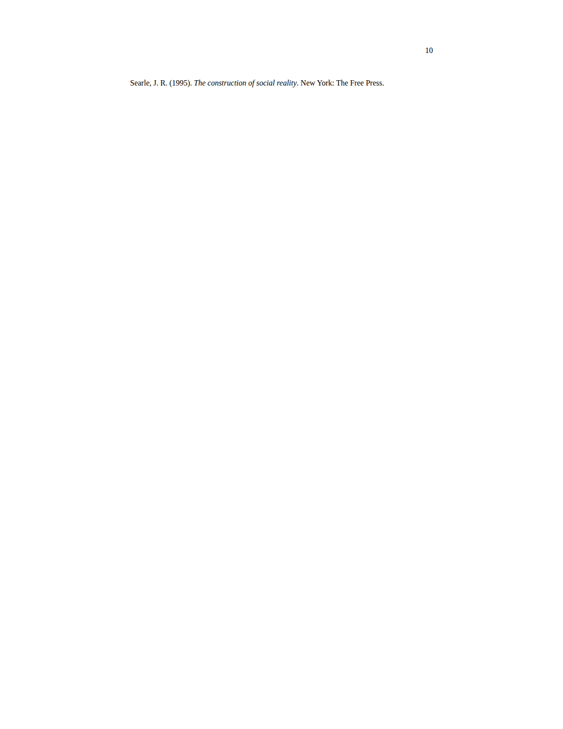10
Searle, J. R. (1995). The construction of social reality. New York: The Free Press.